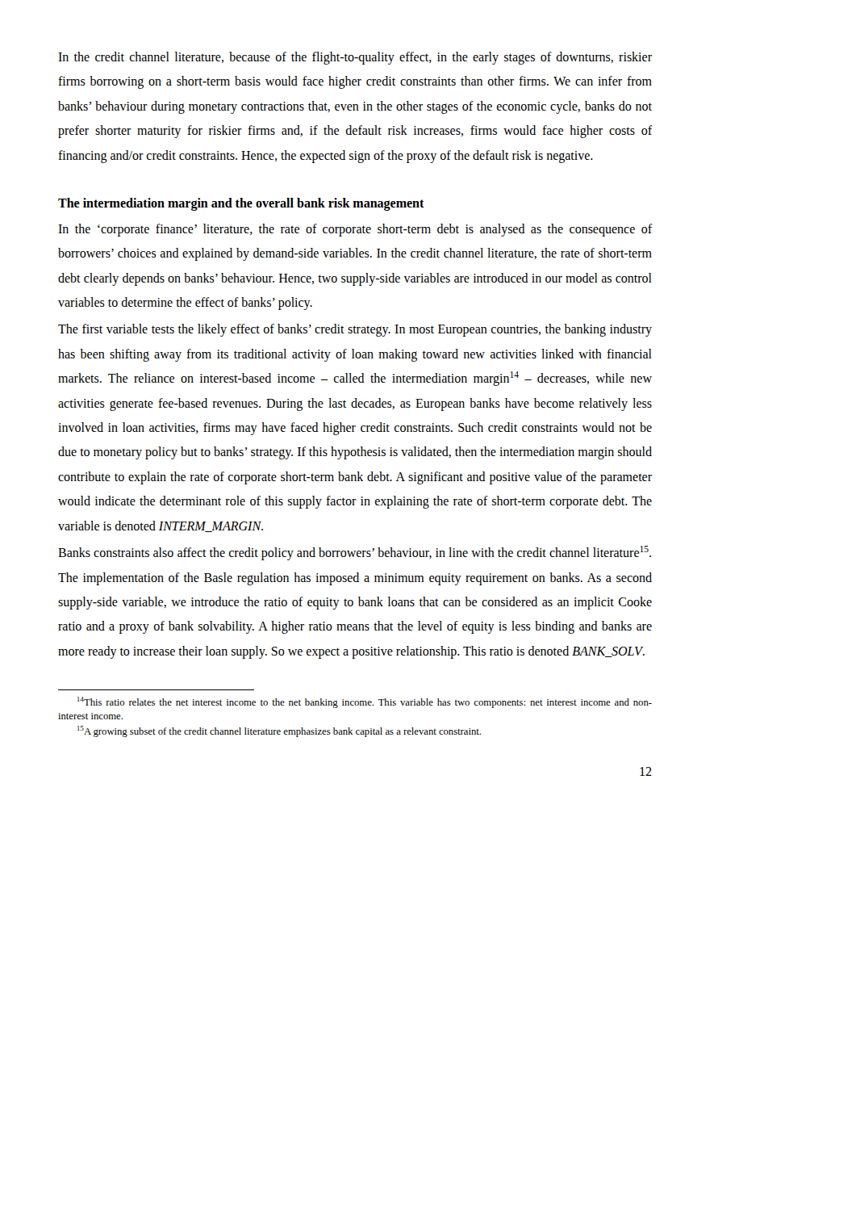In the credit channel literature, because of the flight-to-quality effect, in the early stages of downturns, riskier firms borrowing on a short-term basis would face higher credit constraints than other firms. We can infer from banks’ behaviour during monetary contractions that, even in the other stages of the economic cycle, banks do not prefer shorter maturity for riskier firms and, if the default risk increases, firms would face higher costs of financing and/or credit constraints. Hence, the expected sign of the proxy of the default risk is negative.
The intermediation margin and the overall bank risk management
In the ‘corporate finance’ literature, the rate of corporate short-term debt is analysed as the consequence of borrowers’ choices and explained by demand-side variables. In the credit channel literature, the rate of short-term debt clearly depends on banks’ behaviour. Hence, two supply-side variables are introduced in our model as control variables to determine the effect of banks’ policy.
The first variable tests the likely effect of banks’ credit strategy. In most European countries, the banking industry has been shifting away from its traditional activity of loan making toward new activities linked with financial markets. The reliance on interest-based income – called the intermediation margin14 – decreases, while new activities generate fee-based revenues. During the last decades, as European banks have become relatively less involved in loan activities, firms may have faced higher credit constraints. Such credit constraints would not be due to monetary policy but to banks’ strategy. If this hypothesis is validated, then the intermediation margin should contribute to explain the rate of corporate short-term bank debt. A significant and positive value of the parameter would indicate the determinant role of this supply factor in explaining the rate of short-term corporate debt. The variable is denoted INTERM_MARGIN.
Banks constraints also affect the credit policy and borrowers’ behaviour, in line with the credit channel literature15. The implementation of the Basle regulation has imposed a minimum equity requirement on banks. As a second supply-side variable, we introduce the ratio of equity to bank loans that can be considered as an implicit Cooke ratio and a proxy of bank solvability. A higher ratio means that the level of equity is less binding and banks are more ready to increase their loan supply. So we expect a positive relationship. This ratio is denoted BANK_SOLV.
14This ratio relates the net interest income to the net banking income. This variable has two components: net interest income and non-interest income.
15A growing subset of the credit channel literature emphasizes bank capital as a relevant constraint.
12